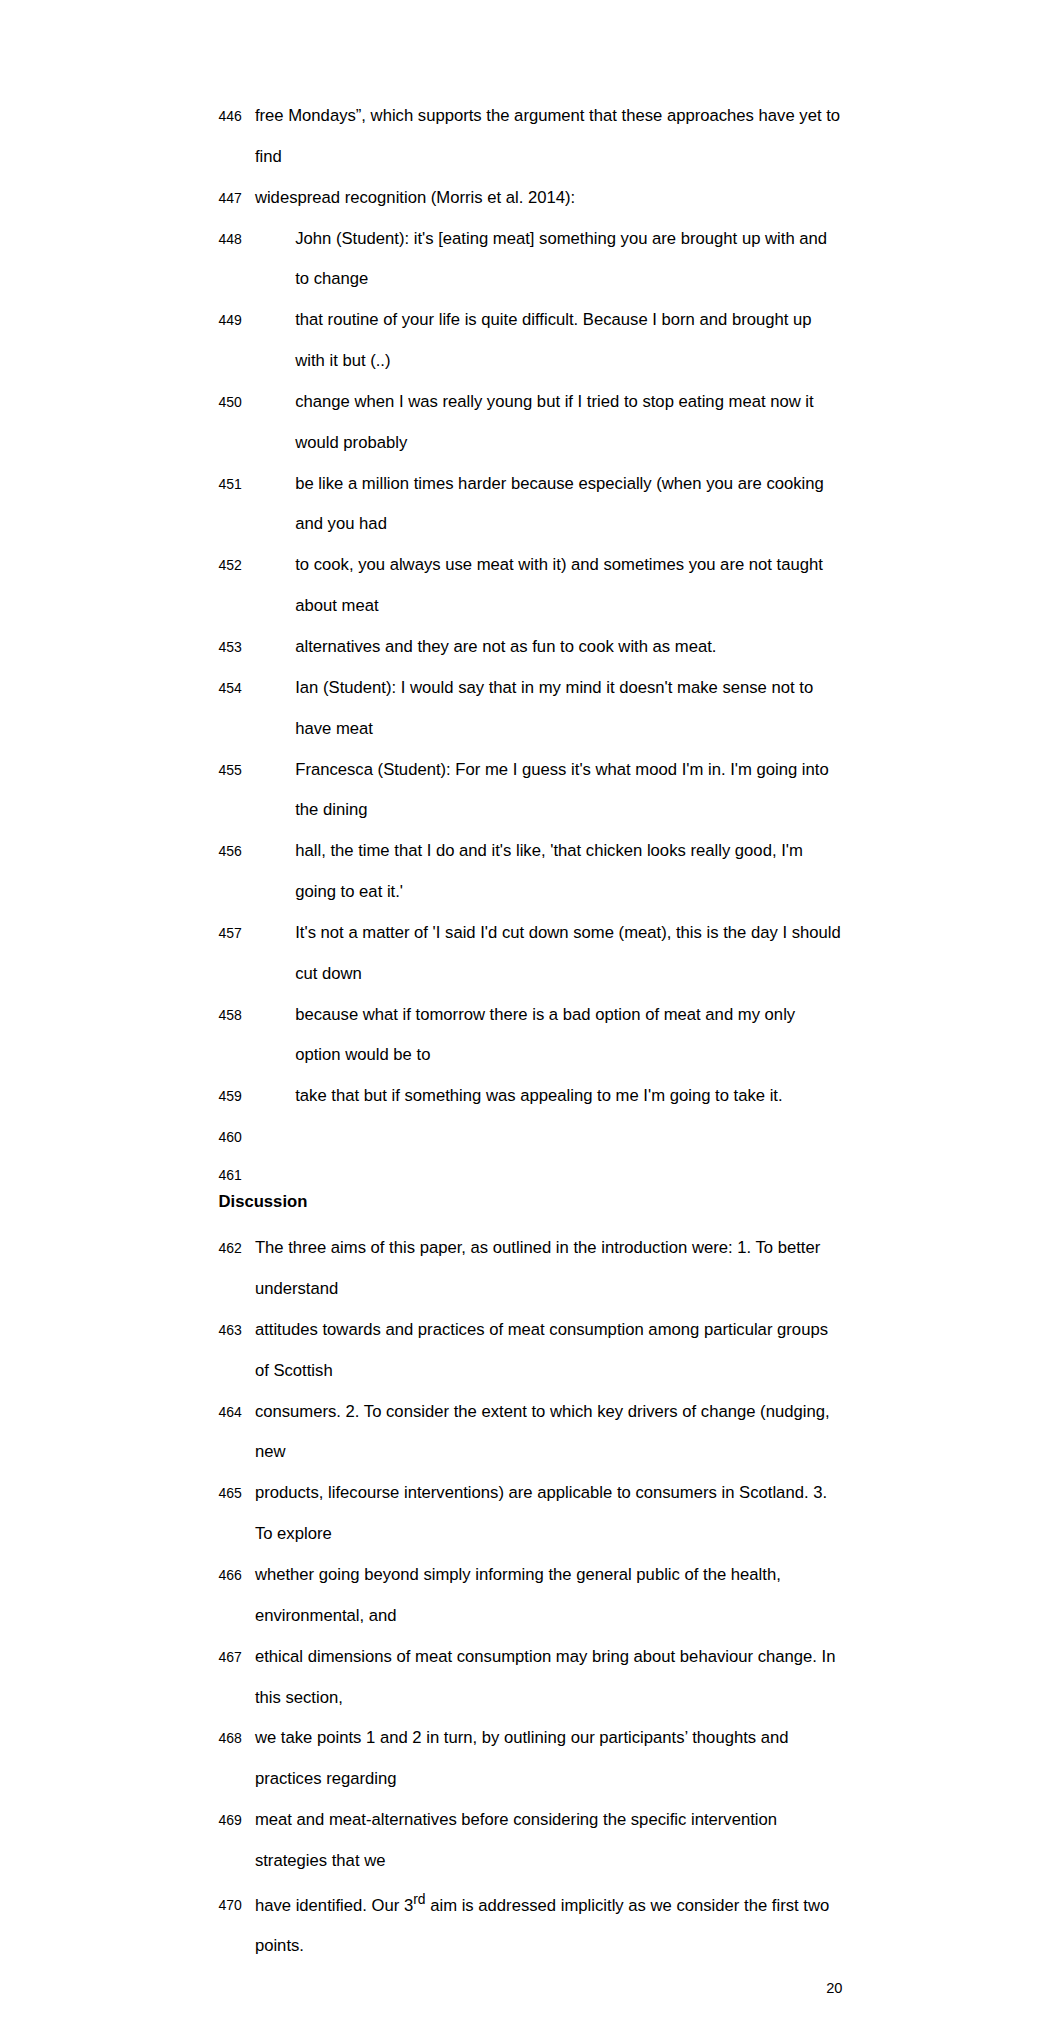446 free Mondays”, which supports the argument that these approaches have yet to find
447 widespread recognition (Morris et al. 2014):
448 John (Student): it's [eating meat] something you are brought up with and to change
449 that routine of your life is quite difficult. Because I born and brought up with it but (..)
450 change when I was really young but if I tried to stop eating meat now it would probably
451 be like a million times harder because especially (when you are cooking and you had
452 to cook, you always use meat with it) and sometimes you are not taught about meat
453 alternatives and they are not as fun to cook with as meat.
454 Ian (Student): I would say that in my mind it doesn't make sense not to have meat
455 Francesca (Student): For me I guess it's what mood I'm in. I'm going into the dining
456 hall, the time that I do and it's like, 'that chicken looks really good, I'm going to eat it.'
457 It's not a matter of 'I said I'd cut down some (meat), this is the day I should cut down
458 because what if tomorrow there is a bad option of meat and my only option would be to
459 take that but if something was appealing to me I'm going to take it.
460
461
Discussion
462 The three aims of this paper, as outlined in the introduction were: 1. To better understand
463 attitudes towards and practices of meat consumption among particular groups of Scottish
464 consumers. 2. To consider the extent to which key drivers of change (nudging, new
465 products, lifecourse interventions) are applicable to consumers in Scotland. 3. To explore
466 whether going beyond simply informing the general public of the health, environmental, and
467 ethical dimensions of meat consumption may bring about behaviour change. In this section,
468 we take points 1 and 2 in turn, by outlining our participants’ thoughts and practices regarding
469 meat and meat-alternatives before considering the specific intervention strategies that we
470 have identified. Our 3rd aim is addressed implicitly as we consider the first two points.
20